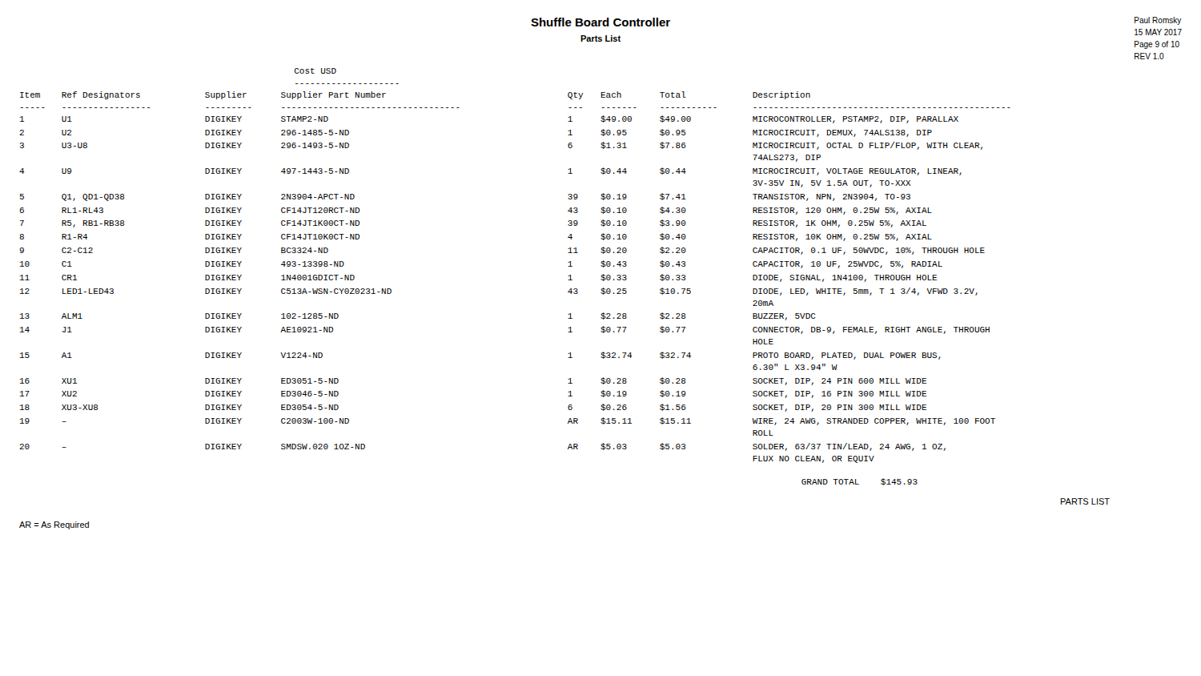Paul Romsky
15 MAY 2017
Page 9 of 10
REV 1.0
Shuffle Board Controller
Parts List
Cost USD --------------------
| Item | Ref Designators | Supplier | Supplier Part Number | Qty | Each | Total | Description |
| --- | --- | --- | --- | --- | --- | --- | --- |
| ----- | ----------------- | --------- | ---------------------------------- | --- | ------- | ----------- | ------------------------------------------------- |
| 1 | U1 | DIGIKEY | STAMP2-ND | 1 | $49.00 | $49.00 | MICROCONTROLLER, PSTAMP2, DIP, PARALLAX |
| 2 | U2 | DIGIKEY | 296-1485-5-ND | 1 | $0.95 | $0.95 | MICROCIRCUIT, DEMUX, 74ALS138, DIP |
| 3 | U3-U8 | DIGIKEY | 296-1493-5-ND | 6 | $1.31 | $7.86 | MICROCIRCUIT, OCTAL D FLIP/FLOP, WITH CLEAR, 74ALS273, DIP |
| 4 | U9 | DIGIKEY | 497-1443-5-ND | 1 | $0.44 | $0.44 | MICROCIRCUIT, VOLTAGE REGULATOR, LINEAR, 3V-35V IN, 5V 1.5A OUT, TO-XXX |
| 5 | Q1, QD1-QD38 | DIGIKEY | 2N3904-APCT-ND | 39 | $0.19 | $7.41 | TRANSISTOR, NPN, 2N3904, TO-93 |
| 6 | RL1-RL43 | DIGIKEY | CF14JT120RCT-ND | 43 | $0.10 | $4.30 | RESISTOR, 120 OHM, 0.25W 5%, AXIAL |
| 7 | R5, RB1-RB38 | DIGIKEY | CF14JT1K00CT-ND | 39 | $0.10 | $3.90 | RESISTOR, 1K OHM, 0.25W 5%, AXIAL |
| 8 | R1-R4 | DIGIKEY | CF14JT10K0CT-ND | 4 | $0.10 | $0.40 | RESISTOR, 10K OHM, 0.25W 5%, AXIAL |
| 9 | C2-C12 | DIGIKEY | BC3324-ND | 11 | $0.20 | $2.20 | CAPACITOR, 0.1 UF, 50WVDC, 10%, THROUGH HOLE |
| 10 | C1 | DIGIKEY | 493-13398-ND | 1 | $0.43 | $0.43 | CAPACITOR, 10 UF, 25WVDC, 5%, RADIAL |
| 11 | CR1 | DIGIKEY | 1N4001GDICT-ND | 1 | $0.33 | $0.33 | DIODE, SIGNAL, 1N4100, THROUGH HOLE |
| 12 | LED1-LED43 | DIGIKEY | C513A-WSN-CY0Z0231-ND | 43 | $0.25 | $10.75 | DIODE, LED, WHITE, 5mm, T 1 3/4, VFWD 3.2V, 20mA |
| 13 | ALM1 | DIGIKEY | 102-1285-ND | 1 | $2.28 | $2.28 | BUZZER, 5VDC |
| 14 | J1 | DIGIKEY | AE10921-ND | 1 | $0.77 | $0.77 | CONNECTOR, DB-9, FEMALE, RIGHT ANGLE, THROUGH HOLE |
| 15 | A1 | DIGIKEY | V1224-ND | 1 | $32.74 | $32.74 | PROTO BOARD, PLATED, DUAL POWER BUS, 6.30" L X3.94" W |
| 16 | XU1 | DIGIKEY | ED3051-5-ND | 1 | $0.28 | $0.28 | SOCKET, DIP, 24 PIN 600 MILL WIDE |
| 17 | XU2 | DIGIKEY | ED3046-5-ND | 1 | $0.19 | $0.19 | SOCKET, DIP, 16 PIN 300 MILL WIDE |
| 18 | XU3-XU8 | DIGIKEY | ED3054-5-ND | 6 | $0.26 | $1.56 | SOCKET, DIP, 20 PIN 300 MILL WIDE |
| 19 | – | DIGIKEY | C2003W-100-ND | AR | $15.11 | $15.11 | WIRE, 24 AWG, STRANDED COPPER, WHITE, 100 FOOT ROLL |
| 20 | – | DIGIKEY | SMDSW.020 1OZ-ND | AR | $5.03 | $5.03 | SOLDER, 63/37 TIN/LEAD, 24 AWG, 1 OZ, FLUX NO CLEAN, OR EQUIV |
GRAND TOTAL $145.93
PARTS LIST
AR = As Required